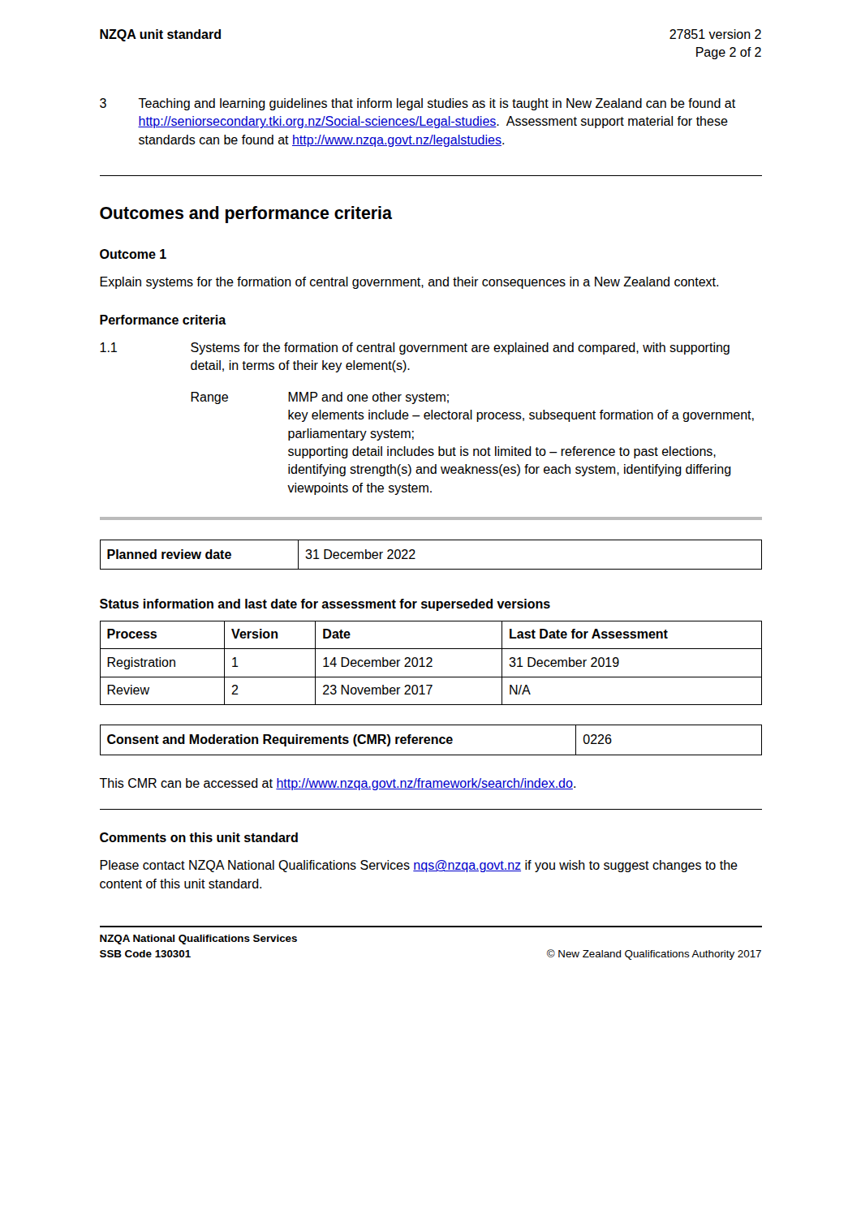NZQA unit standard
27851 version 2
Page 2 of 2
3
Teaching and learning guidelines that inform legal studies as it is taught in New Zealand can be found at http://seniorsecondary.tki.org.nz/Social-sciences/Legal-studies. Assessment support material for these standards can be found at http://www.nzqa.govt.nz/legalstudies.
Outcomes and performance criteria
Outcome 1
Explain systems for the formation of central government, and their consequences in a New Zealand context.
Performance criteria
1.1
Systems for the formation of central government are explained and compared, with supporting detail, in terms of their key element(s).
Range
MMP and one other system;
key elements include – electoral process, subsequent formation of a government, parliamentary system;
supporting detail includes but is not limited to – reference to past elections, identifying strength(s) and weakness(es) for each system, identifying differing viewpoints of the system.
| Planned review date | 31 December 2022 |
Status information and last date for assessment for superseded versions
| Process | Version | Date | Last Date for Assessment |
| --- | --- | --- | --- |
| Registration | 1 | 14 December 2012 | 31 December 2019 |
| Review | 2 | 23 November 2017 | N/A |
| Consent and Moderation Requirements (CMR) reference | 0226 |
This CMR can be accessed at http://www.nzqa.govt.nz/framework/search/index.do.
Comments on this unit standard
Please contact NZQA National Qualifications Services nqs@nzqa.govt.nz if you wish to suggest changes to the content of this unit standard.
NZQA National Qualifications Services
SSB Code 130301
© New Zealand Qualifications Authority 2017